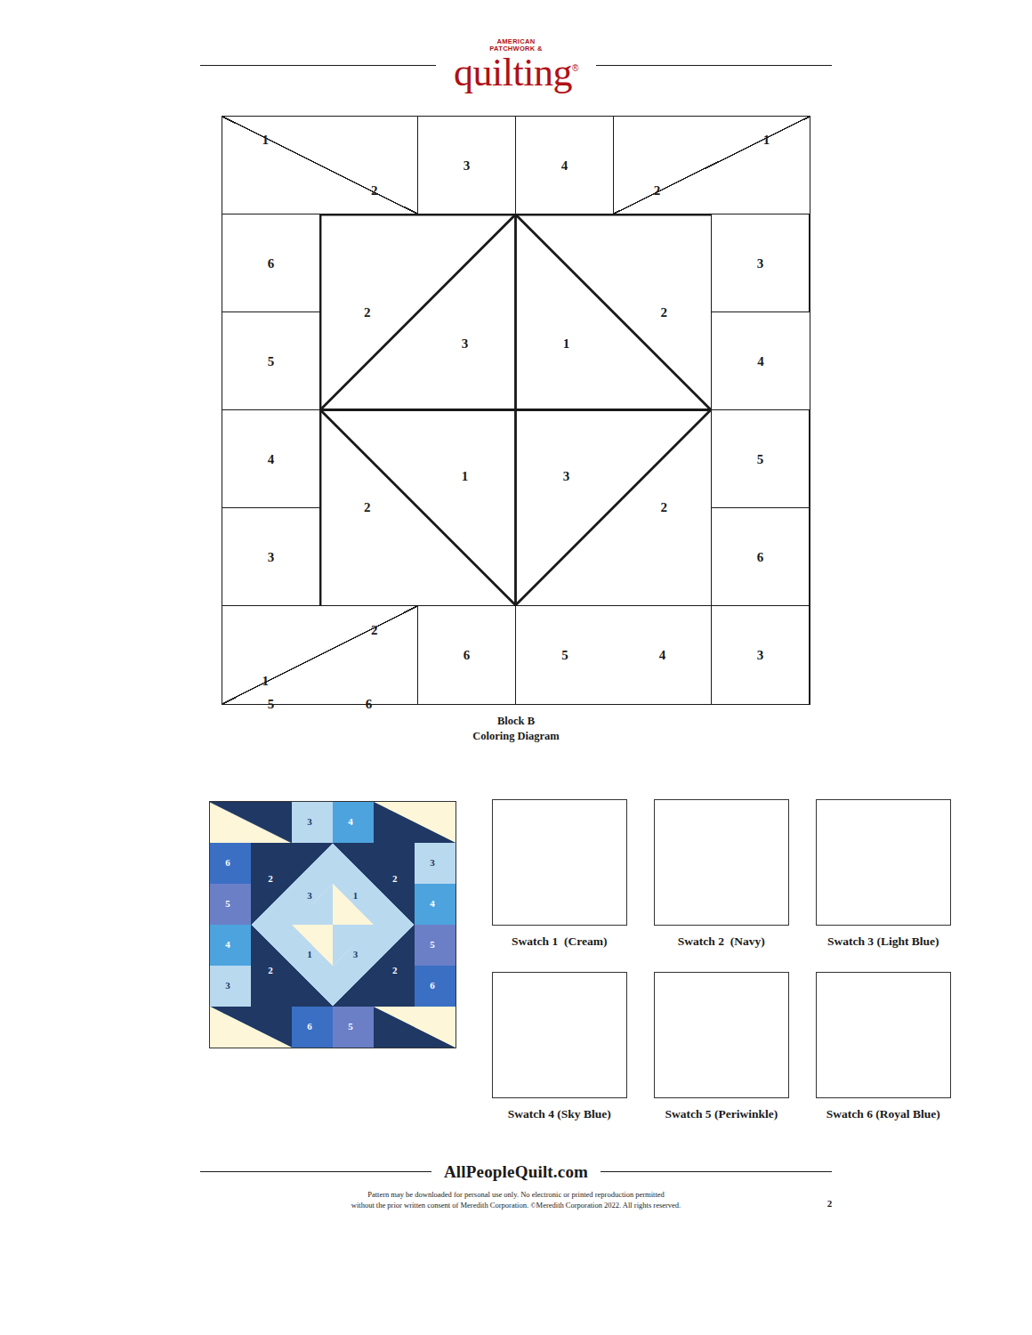AMERICAN PATCHWORK &
quilting®
12
3
4
5
6
12
6
5
4
3
3
4
5
6
2 2 2 2 3 1 1 3
21
6
5
4
3
Block B
Coloring Diagram
1 2
3
4
5
6
Row 1 right corner overlaps col6? Actual mini has 6 cols: corner(2) + 4 singles = 6. The right corner is drawn as an extra overlay to match the printed art.
1 2
6
5
4
3
3
4
5
6
2 2 2 2 3 1 1 3
2 1
6
5
4
2 1
Swatch 1 (Cream)
Swatch 2 (Navy)
Swatch 3 (Light Blue)
Swatch 4 (Sky Blue)
Swatch 5 (Periwinkle)
Swatch 6 (Royal Blue)
AllPeopleQuilt.com
Pattern may be downloaded for personal use only. No electronic or printed reproduction permitted
without the prior written consent of Meredith Corporation. ©Meredith Corporation 2022. All rights reserved. 2